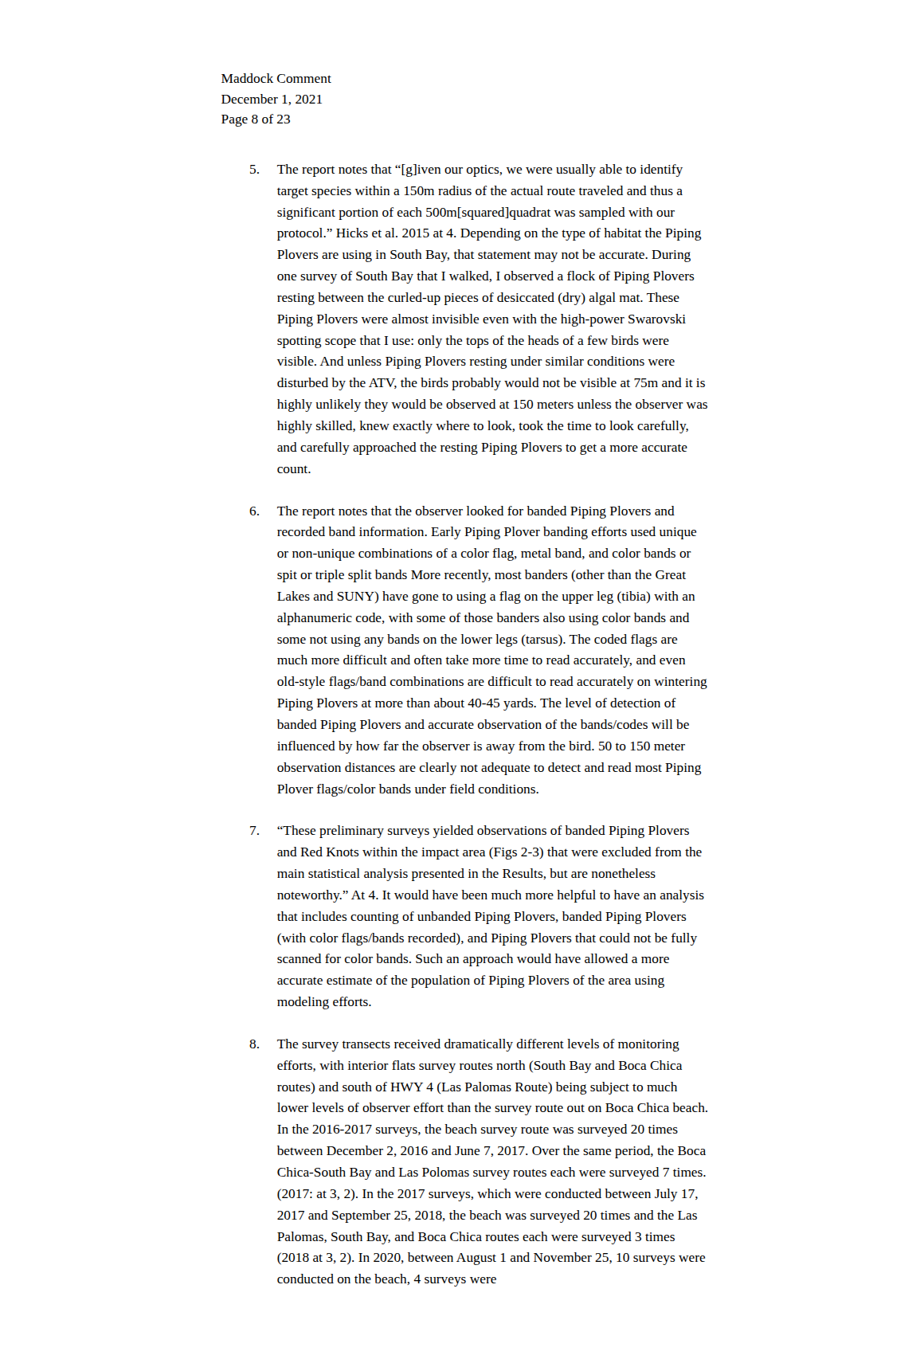Maddock Comment
December 1, 2021
Page 8 of 23
The report notes that “[g]iven our optics, we were usually able to identify target species within a 150m radius of the actual route traveled and thus a significant portion of each 500m[squared]quadrat was sampled with our protocol.” Hicks et al. 2015 at 4. Depending on the type of habitat the Piping Plovers are using in South Bay, that statement may not be accurate. During one survey of South Bay that I walked, I observed a flock of Piping Plovers resting between the curled-up pieces of desiccated (dry) algal mat. These Piping Plovers were almost invisible even with the high-power Swarovski spotting scope that I use: only the tops of the heads of a few birds were visible. And unless Piping Plovers resting under similar conditions were disturbed by the ATV, the birds probably would not be visible at 75m and it is highly unlikely they would be observed at 150 meters unless the observer was highly skilled, knew exactly where to look, took the time to look carefully, and carefully approached the resting Piping Plovers to get a more accurate count.
The report notes that the observer looked for banded Piping Plovers and recorded band information. Early Piping Plover banding efforts used unique or non-unique combinations of a color flag, metal band, and color bands or spit or triple split bands More recently, most banders (other than the Great Lakes and SUNY) have gone to using a flag on the upper leg (tibia) with an alphanumeric code, with some of those banders also using color bands and some not using any bands on the lower legs (tarsus). The coded flags are much more difficult and often take more time to read accurately, and even old-style flags/band combinations are difficult to read accurately on wintering Piping Plovers at more than about 40-45 yards. The level of detection of banded Piping Plovers and accurate observation of the bands/codes will be influenced by how far the observer is away from the bird. 50 to 150 meter observation distances are clearly not adequate to detect and read most Piping Plover flags/color bands under field conditions.
“These preliminary surveys yielded observations of banded Piping Plovers and Red Knots within the impact area (Figs 2-3) that were excluded from the main statistical analysis presented in the Results, but are nonetheless noteworthy.” At 4. It would have been much more helpful to have an analysis that includes counting of unbanded Piping Plovers, banded Piping Plovers (with color flags/bands recorded), and Piping Plovers that could not be fully scanned for color bands. Such an approach would have allowed a more accurate estimate of the population of Piping Plovers of the area using modeling efforts.
The survey transects received dramatically different levels of monitoring efforts, with interior flats survey routes north (South Bay and Boca Chica routes) and south of HWY 4 (Las Palomas Route) being subject to much lower levels of observer effort than the survey route out on Boca Chica beach. In the 2016-2017 surveys, the beach survey route was surveyed 20 times between December 2, 2016 and June 7, 2017. Over the same period, the Boca Chica-South Bay and Las Polomas survey routes each were surveyed 7 times. (2017: at 3, 2). In the 2017 surveys, which were conducted between July 17, 2017 and September 25, 2018, the beach was surveyed 20 times and the Las Palomas, South Bay, and Boca Chica routes each were surveyed 3 times (2018 at 3, 2). In 2020, between August 1 and November 25, 10 surveys were conducted on the beach, 4 surveys were